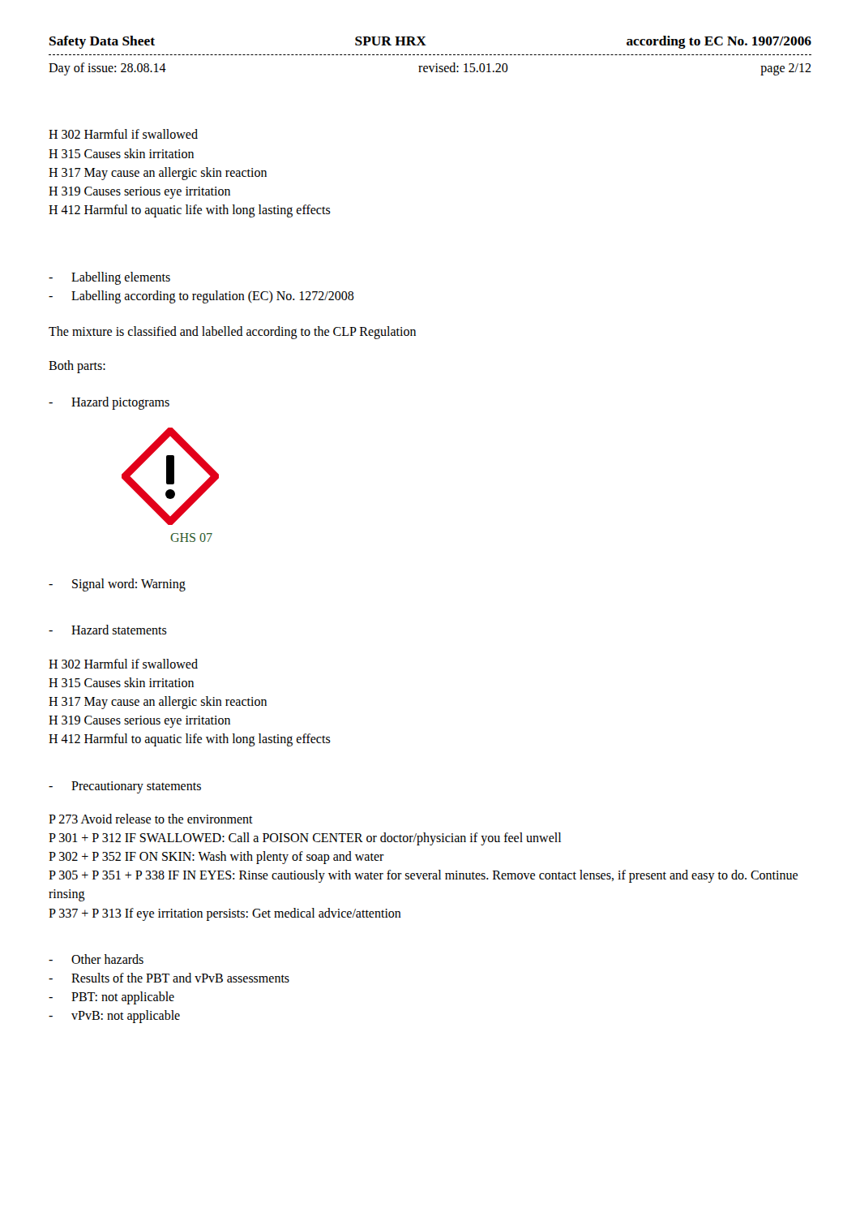Safety Data Sheet
SPUR HRX
according to EC No. 1907/2006
Day of issue: 28.08.14
revised: 15.01.20
page 2/12
H 302 Harmful if swallowed
H 315 Causes skin irritation
H 317 May cause an allergic skin reaction
H 319 Causes serious eye irritation
H 412 Harmful to aquatic life with long lasting effects
Labelling elements
Labelling according to regulation (EC) No. 1272/2008
The mixture is classified and labelled according to the CLP Regulation
Both parts:
Hazard pictograms
GHS 07
Signal word: Warning
Hazard statements
H 302 Harmful if swallowed
H 315 Causes skin irritation
H 317 May cause an allergic skin reaction
H 319 Causes serious eye irritation
H 412 Harmful to aquatic life with long lasting effects
Precautionary statements
P 273 Avoid release to the environment
P 301 + P 312 IF SWALLOWED: Call a POISON CENTER or doctor/physician if you feel unwell
P 302 + P 352 IF ON SKIN: Wash with plenty of soap and water
P 305 + P 351 + P 338 IF IN EYES: Rinse cautiously with water for several minutes. Remove contact lenses, if present and easy to do. Continue rinsing
P 337 + P 313 If eye irritation persists: Get medical advice/attention
Other hazards
Results of the PBT and vPvB assessments
PBT: not applicable
vPvB: not applicable